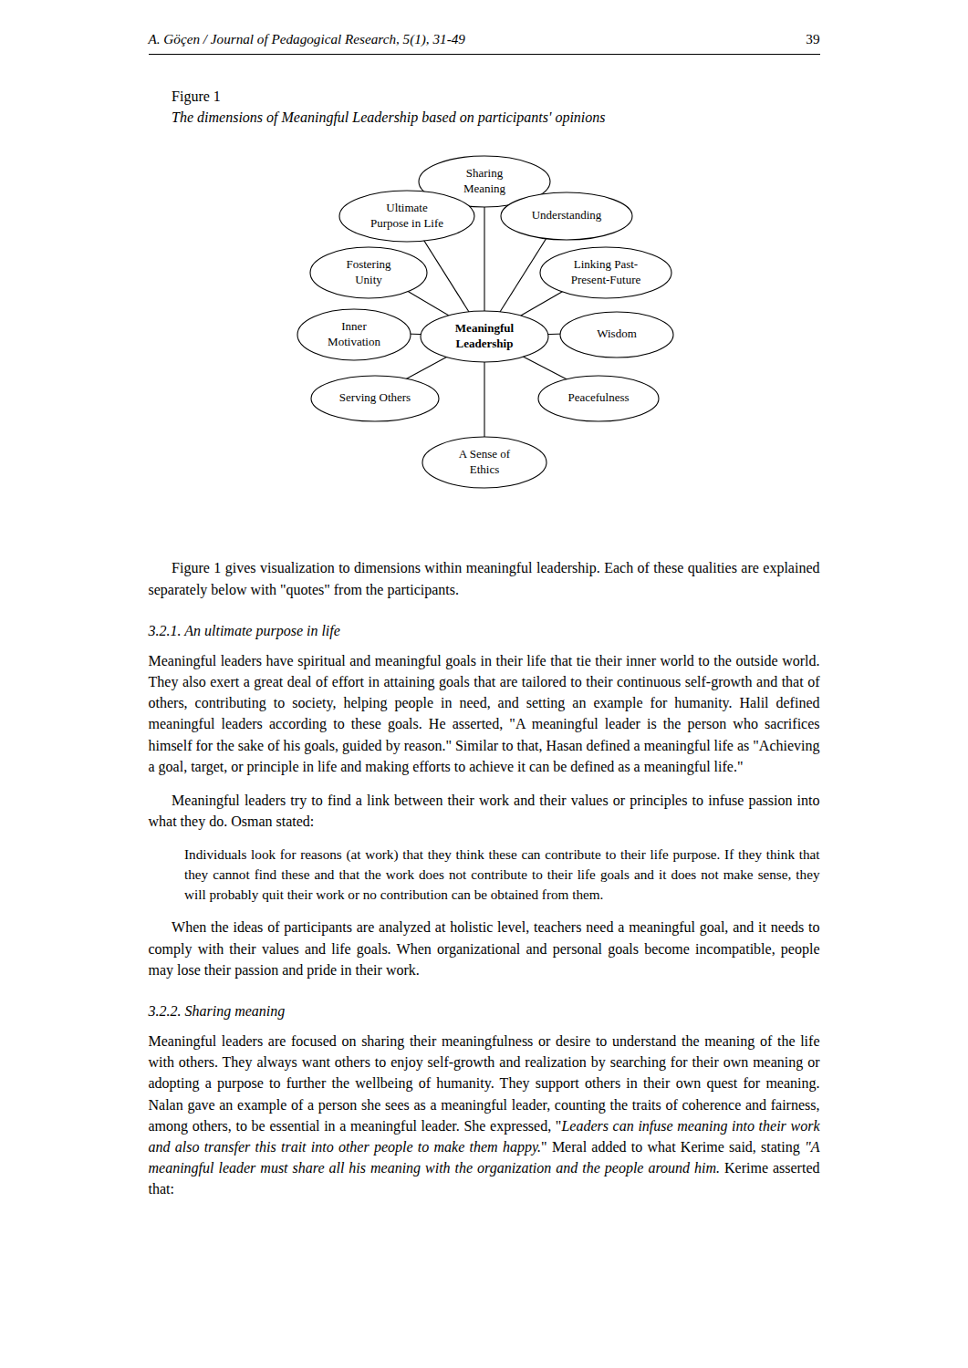A. Göçen / Journal of Pedagogical Research, 5(1), 31-49 39
Figure 1
The dimensions of Meaningful Leadership based on participants' opinions
Sharing Meaning Understanding Linking Past- Present-Future Wisdom Peacefulness A Sense of Ethics Serving Others Inner Motivation Fostering Unity Ultimate Purpose in Life Meaningful Leadership
Figure 1 gives visualization to dimensions within meaningful leadership. Each of these qualities are explained separately below with "quotes" from the participants.
3.2.1. An ultimate purpose in life
Meaningful leaders have spiritual and meaningful goals in their life that tie their inner world to the outside world. They also exert a great deal of effort in attaining goals that are tailored to their continuous self-growth and that of others, contributing to society, helping people in need, and setting an example for humanity. Halil defined meaningful leaders according to these goals. He asserted, "A meaningful leader is the person who sacrifices himself for the sake of his goals, guided by reason." Similar to that, Hasan defined a meaningful life as "Achieving a goal, target, or principle in life and making efforts to achieve it can be defined as a meaningful life."
Meaningful leaders try to find a link between their work and their values or principles to infuse passion into what they do. Osman stated:
Individuals look for reasons (at work) that they think these can contribute to their life purpose. If they think that they cannot find these and that the work does not contribute to their life goals and it does not make sense, they will probably quit their work or no contribution can be obtained from them.
When the ideas of participants are analyzed at holistic level, teachers need a meaningful goal, and it needs to comply with their values and life goals. When organizational and personal goals become incompatible, people may lose their passion and pride in their work.
3.2.2. Sharing meaning
Meaningful leaders are focused on sharing their meaningfulness or desire to understand the meaning of the life with others. They always want others to enjoy self-growth and realization by searching for their own meaning or adopting a purpose to further the wellbeing of humanity. They support others in their own quest for meaning. Nalan gave an example of a person she sees as a meaningful leader, counting the traits of coherence and fairness, among others, to be essential in a meaningful leader. She expressed, "Leaders can infuse meaning into their work and also transfer this trait into other people to make them happy." Meral added to what Kerime said, stating "A meaningful leader must share all his meaning with the organization and the people around him. Kerime asserted that: